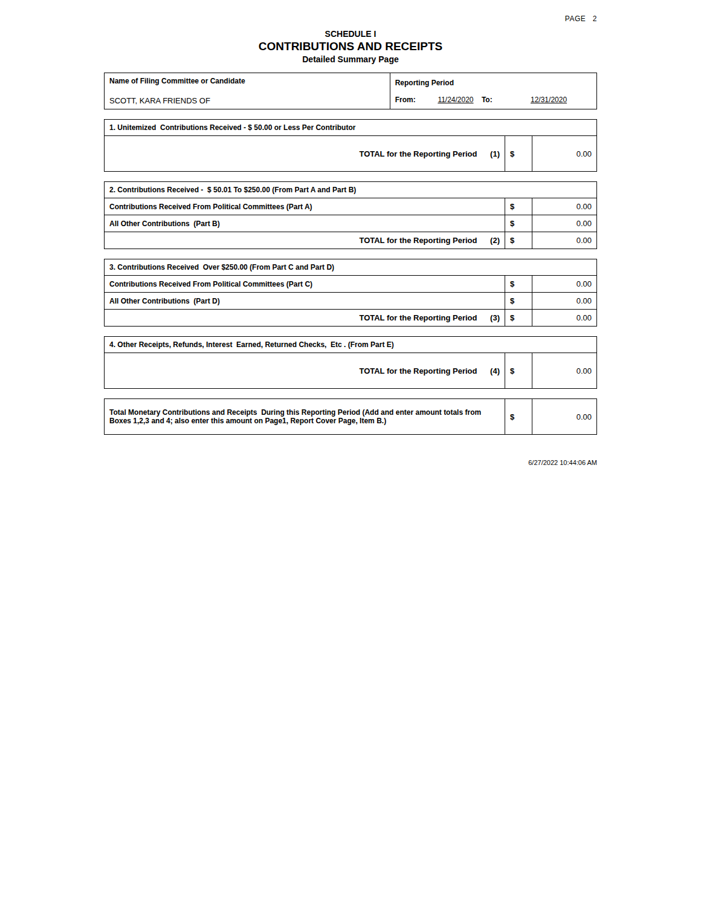PAGE 2
SCHEDULE I
CONTRIBUTIONS AND RECEIPTS
Detailed Summary Page
| Name of Filing Committee or Candidate SCOTT, KARA FRIENDS OF | Reporting Period From: 11/24/2020 To: 12/31/2020 |
| 1. Unitemized Contributions Received - $ 50.00 or Less Per Contributor |
| TOTAL for the Reporting Period (1) | $ | 0.00 |
| 2. Contributions Received - $ 50.01 To $250.00 (From Part A and Part B) |
| Contributions Received From Political Committees (Part A) | $ | 0.00 |
| All Other Contributions (Part B) | $ | 0.00 |
| TOTAL for the Reporting Period (2) | $ | 0.00 |
| 3. Contributions Received Over $250.00 (From Part C and Part D) |
| Contributions Received From Political Committees (Part C) | $ | 0.00 |
| All Other Contributions (Part D) | $ | 0.00 |
| TOTAL for the Reporting Period (3) | $ | 0.00 |
| 4. Other Receipts, Refunds, Interest Earned, Returned Checks, Etc . (From Part E) |
| TOTAL for the Reporting Period (4) | $ | 0.00 |
| Total Monetary Contributions and Receipts During this Reporting Period (Add and enter amount totals from Boxes 1,2,3 and 4; also enter this amount on Page1, Report Cover Page, Item B.) | $ | 0.00 |
6/27/2022 10:44:06 AM